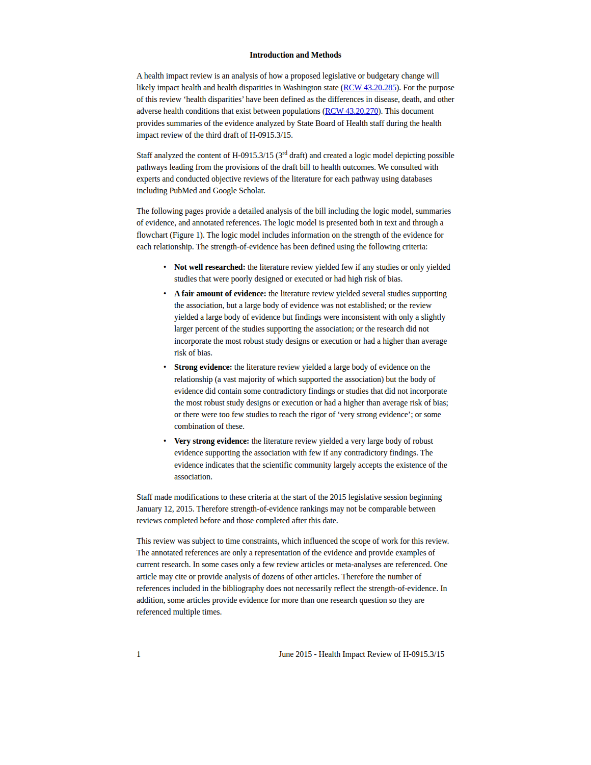Introduction and Methods
A health impact review is an analysis of how a proposed legislative or budgetary change will likely impact health and health disparities in Washington state (RCW 43.20.285). For the purpose of this review ‘health disparities’ have been defined as the differences in disease, death, and other adverse health conditions that exist between populations (RCW 43.20.270). This document provides summaries of the evidence analyzed by State Board of Health staff during the health impact review of the third draft of H-0915.3/15.
Staff analyzed the content of H-0915.3/15 (3rd draft) and created a logic model depicting possible pathways leading from the provisions of the draft bill to health outcomes. We consulted with experts and conducted objective reviews of the literature for each pathway using databases including PubMed and Google Scholar.
The following pages provide a detailed analysis of the bill including the logic model, summaries of evidence, and annotated references. The logic model is presented both in text and through a flowchart (Figure 1). The logic model includes information on the strength of the evidence for each relationship. The strength-of-evidence has been defined using the following criteria:
Not well researched: the literature review yielded few if any studies or only yielded studies that were poorly designed or executed or had high risk of bias.
A fair amount of evidence: the literature review yielded several studies supporting the association, but a large body of evidence was not established; or the review yielded a large body of evidence but findings were inconsistent with only a slightly larger percent of the studies supporting the association; or the research did not incorporate the most robust study designs or execution or had a higher than average risk of bias.
Strong evidence: the literature review yielded a large body of evidence on the relationship (a vast majority of which supported the association) but the body of evidence did contain some contradictory findings or studies that did not incorporate the most robust study designs or execution or had a higher than average risk of bias; or there were too few studies to reach the rigor of ‘very strong evidence’; or some combination of these.
Very strong evidence: the literature review yielded a very large body of robust evidence supporting the association with few if any contradictory findings. The evidence indicates that the scientific community largely accepts the existence of the association.
Staff made modifications to these criteria at the start of the 2015 legislative session beginning January 12, 2015. Therefore strength-of-evidence rankings may not be comparable between reviews completed before and those completed after this date.
This review was subject to time constraints, which influenced the scope of work for this review. The annotated references are only a representation of the evidence and provide examples of current research. In some cases only a few review articles or meta-analyses are referenced. One article may cite or provide analysis of dozens of other articles. Therefore the number of references included in the bibliography does not necessarily reflect the strength-of-evidence. In addition, some articles provide evidence for more than one research question so they are referenced multiple times.
1
June 2015 - Health Impact Review of H-0915.3/15